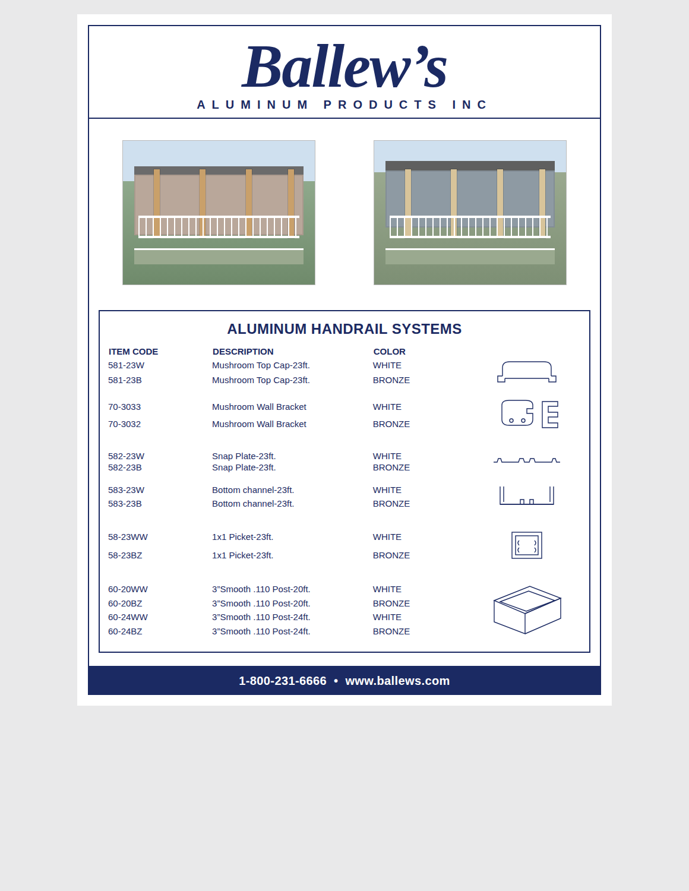Ballew’s
ALUMINUM PRODUCTS INC
ALUMINUM HANDRAIL SYSTEMS
| ITEM CODE | DESCRIPTION | COLOR | |
| --- | --- | --- | --- |
| 581-23W | Mushroom Top Cap-23ft. | WHITE | |
| 581-23B | Mushroom Top Cap-23ft. | BRONZE |
| 70-3033 | Mushroom Wall Bracket | WHITE | |
| 70-3032 | Mushroom Wall Bracket | BRONZE |
| 582-23W | Snap Plate-23ft. | WHITE | |
| 582-23B | Snap Plate-23ft. | BRONZE |
| 583-23W | Bottom channel-23ft. | WHITE | |
| 583-23B | Bottom channel-23ft. | BRONZE |
| 58-23WW | 1x1 Picket-23ft. | WHITE | |
| 58-23BZ | 1x1 Picket-23ft. | BRONZE |
| 60-20WW | 3”Smooth .110 Post-20ft. | WHITE | |
| 60-20BZ | 3”Smooth .110 Post-20ft. | BRONZE |
| 60-24WW | 3”Smooth .110 Post-24ft. | WHITE |
| 60-24BZ | 3”Smooth .110 Post-24ft. | BRONZE |
1-800-231-6666 • www.ballews.com